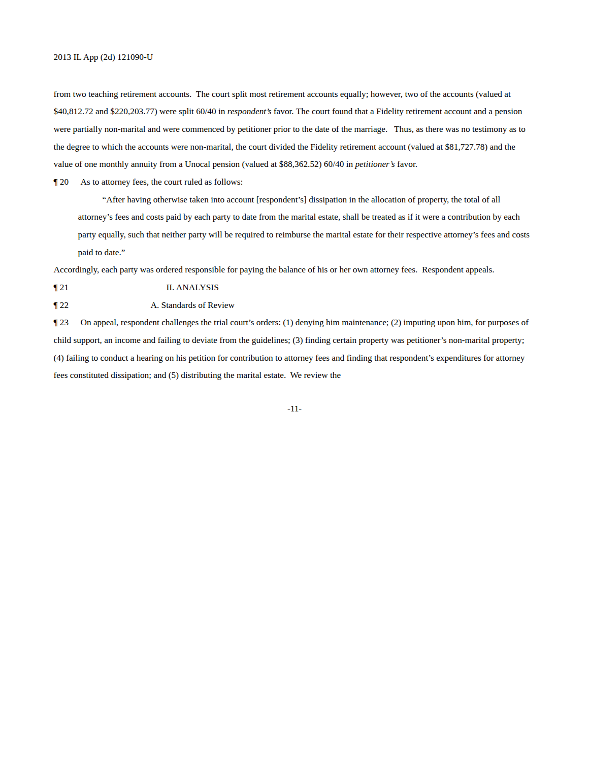2013 IL App (2d) 121090-U
from two teaching retirement accounts. The court split most retirement accounts equally; however, two of the accounts (valued at $40,812.72 and $220,203.77) were split 60/40 in respondent’s favor. The court found that a Fidelity retirement account and a pension were partially non-marital and were commenced by petitioner prior to the date of the marriage. Thus, as there was no testimony as to the degree to which the accounts were non-marital, the court divided the Fidelity retirement account (valued at $81,727.78) and the value of one monthly annuity from a Unocal pension (valued at $88,362.52) 60/40 in petitioner’s favor.
¶ 20 As to attorney fees, the court ruled as follows:
“After having otherwise taken into account [respondent’s] dissipation in the allocation of property, the total of all attorney’s fees and costs paid by each party to date from the marital estate, shall be treated as if it were a contribution by each party equally, such that neither party will be required to reimburse the marital estate for their respective attorney’s fees and costs paid to date.”
Accordingly, each party was ordered responsible for paying the balance of his or her own attorney fees. Respondent appeals.
¶ 21 II. ANALYSIS
¶ 22 A. Standards of Review
¶ 23 On appeal, respondent challenges the trial court’s orders: (1) denying him maintenance; (2) imputing upon him, for purposes of child support, an income and failing to deviate from the guidelines; (3) finding certain property was petitioner’s non-marital property; (4) failing to conduct a hearing on his petition for contribution to attorney fees and finding that respondent’s expenditures for attorney fees constituted dissipation; and (5) distributing the marital estate. We review the
-11-